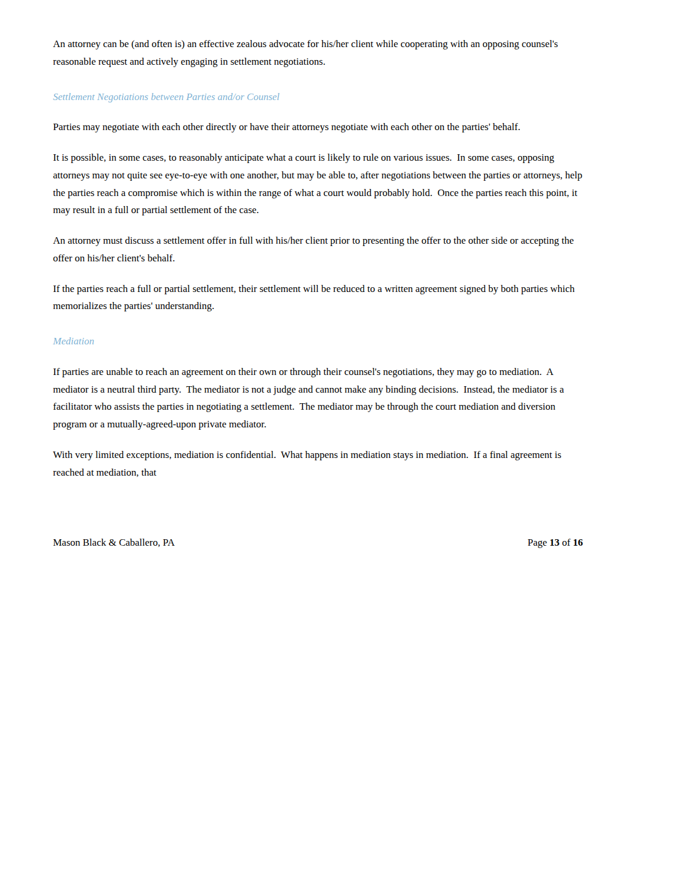An attorney can be (and often is) an effective zealous advocate for his/her client while cooperating with an opposing counsel's reasonable request and actively engaging in settlement negotiations.
Settlement Negotiations between Parties and/or Counsel
Parties may negotiate with each other directly or have their attorneys negotiate with each other on the parties' behalf.
It is possible, in some cases, to reasonably anticipate what a court is likely to rule on various issues. In some cases, opposing attorneys may not quite see eye-to-eye with one another, but may be able to, after negotiations between the parties or attorneys, help the parties reach a compromise which is within the range of what a court would probably hold. Once the parties reach this point, it may result in a full or partial settlement of the case.
An attorney must discuss a settlement offer in full with his/her client prior to presenting the offer to the other side or accepting the offer on his/her client's behalf.
If the parties reach a full or partial settlement, their settlement will be reduced to a written agreement signed by both parties which memorializes the parties' understanding.
Mediation
If parties are unable to reach an agreement on their own or through their counsel's negotiations, they may go to mediation. A mediator is a neutral third party. The mediator is not a judge and cannot make any binding decisions. Instead, the mediator is a facilitator who assists the parties in negotiating a settlement. The mediator may be through the court mediation and diversion program or a mutually-agreed-upon private mediator.
With very limited exceptions, mediation is confidential. What happens in mediation stays in mediation. If a final agreement is reached at mediation, that
Mason Black & Caballero, PA
Page 13 of 16